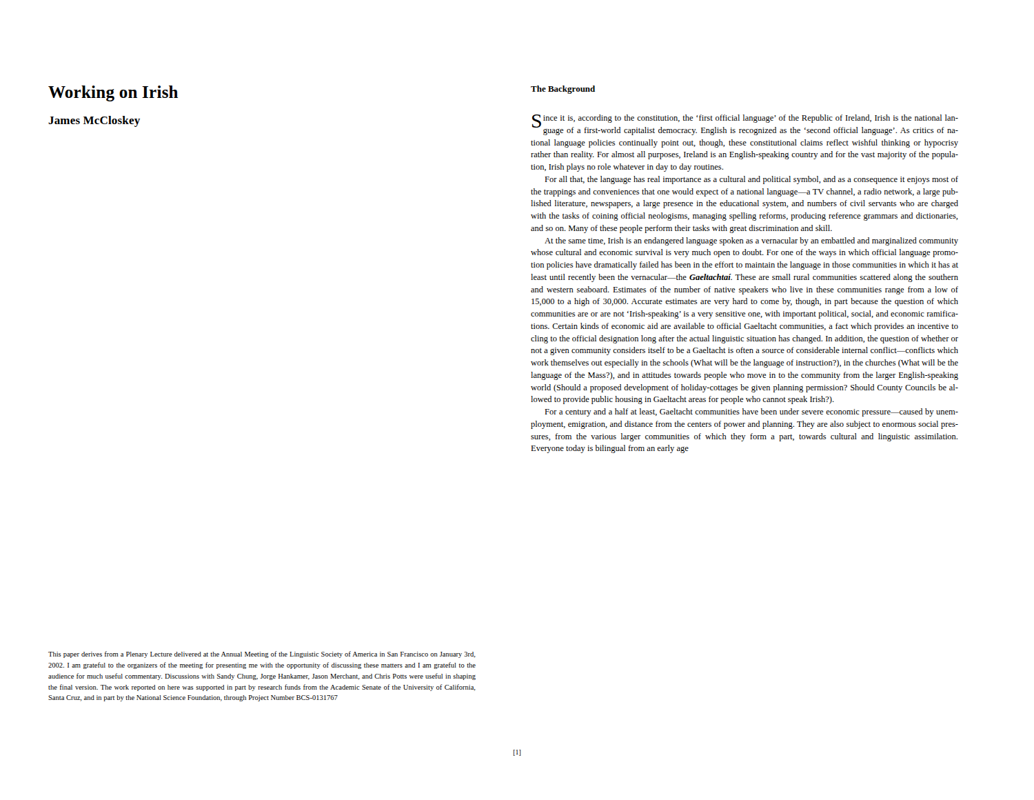Working on Irish
James McCloskey
This paper derives from a Plenary Lecture delivered at the Annual Meeting of the Linguistic Society of America in San Francisco on January 3rd, 2002. I am grateful to the organizers of the meeting for presenting me with the opportunity of discussing these matters and I am grateful to the audience for much useful commentary. Discussions with Sandy Chung, Jorge Hankamer, Jason Merchant, and Chris Potts were useful in shaping the final version. The work reported on here was supported in part by research funds from the Academic Senate of the University of California, Santa Cruz, and in part by the National Science Foundation, through Project Number BCS-0131767
The Background
Since it is, according to the constitution, the ‘first official language’ of the Republic of Ireland, Irish is the national language of a first-world capitalist democracy. English is recognized as the ‘second official language’. As critics of national language policies continually point out, though, these constitutional claims reflect wishful thinking or hypocrisy rather than reality. For almost all purposes, Ireland is an English-speaking country and for the vast majority of the population, Irish plays no role whatever in day to day routines.
For all that, the language has real importance as a cultural and political symbol, and as a consequence it enjoys most of the trappings and conveniences that one would expect of a national language—a TV channel, a radio network, a large published literature, newspapers, a large presence in the educational system, and numbers of civil servants who are charged with the tasks of coining official neologisms, managing spelling reforms, producing reference grammars and dictionaries, and so on. Many of these people perform their tasks with great discrimination and skill.
At the same time, Irish is an endangered language spoken as a vernacular by an embattled and marginalized community whose cultural and economic survival is very much open to doubt. For one of the ways in which official language promotion policies have dramatically failed has been in the effort to maintain the language in those communities in which it has at least until recently been the vernacular—the Gaeltachtaí. These are small rural communities scattered along the southern and western seaboard. Estimates of the number of native speakers who live in these communities range from a low of 15,000 to a high of 30,000. Accurate estimates are very hard to come by, though, in part because the question of which communities are or are not ‘Irish-speaking’ is a very sensitive one, with important political, social, and economic ramifications. Certain kinds of economic aid are available to official Gaeltacht communities, a fact which provides an incentive to cling to the official designation long after the actual linguistic situation has changed. In addition, the question of whether or not a given community considers itself to be a Gaeltacht is often a source of considerable internal conflict—conflicts which work themselves out especially in the schools (What will be the language of instruction?), in the churches (What will be the language of the Mass?), and in attitudes towards people who move in to the community from the larger English-speaking world (Should a proposed development of holiday-cottages be given planning permission? Should County Councils be allowed to provide public housing in Gaeltacht areas for people who cannot speak Irish?).
For a century and a half at least, Gaeltacht communities have been under severe economic pressure—caused by unemployment, emigration, and distance from the centers of power and planning. They are also subject to enormous social pressures, from the various larger communities of which they form a part, towards cultural and linguistic assimilation. Everyone today is bilingual from an early age
[1]